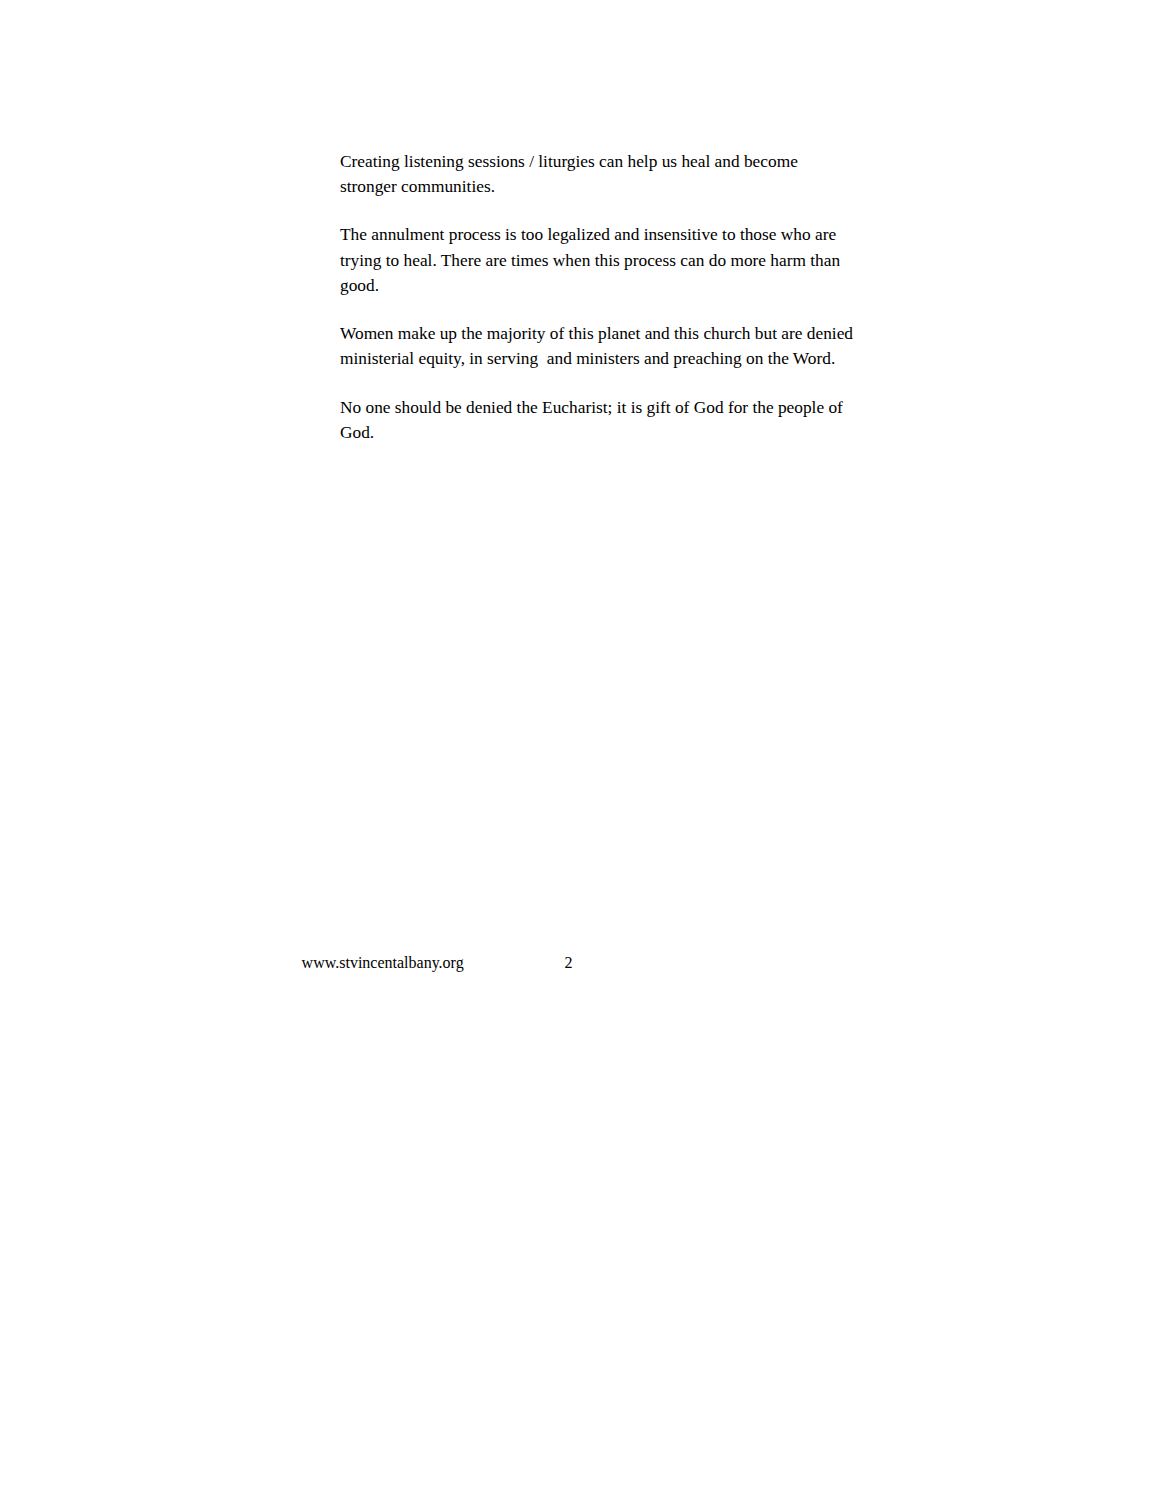Creating listening sessions / liturgies can help us heal and become stronger communities.
The annulment process is too legalized and insensitive to those who are trying to heal. There are times when this process can do more harm than good.
Women make up the majority of this planet and this church but are denied ministerial equity, in serving and ministers and preaching on the Word.
No one should be denied the Eucharist; it is gift of God for the people of God.
www.stvincentalbany.org 2